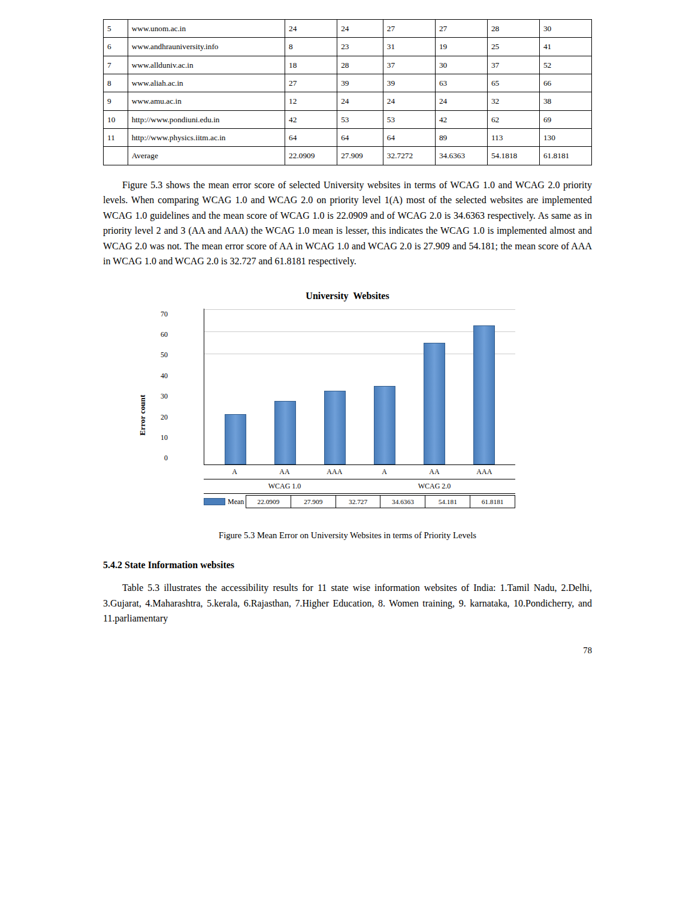| 5 | www.unom.ac.in | 24 | 24 | 27 | 27 | 28 | 30 |
| 6 | www.andhrauniversity.info | 8 | 23 | 31 | 19 | 25 | 41 |
| 7 | www.allduniv.ac.in | 18 | 28 | 37 | 30 | 37 | 52 |
| 8 | www.aliah.ac.in | 27 | 39 | 39 | 63 | 65 | 66 |
| 9 | www.amu.ac.in | 12 | 24 | 24 | 24 | 32 | 38 |
| 10 | http://www.pondiuni.edu.in | 42 | 53 | 53 | 42 | 62 | 69 |
| 11 | http://www.physics.iitm.ac.in | 64 | 64 | 64 | 89 | 113 | 130 |
| | Average | 22.0909 | 27.909 | 32.7272 | 34.6363 | 54.1818 | 61.8181 |
Figure 5.3 shows the mean error score of selected University websites in terms of WCAG 1.0 and WCAG 2.0 priority levels. When comparing WCAG 1.0 and WCAG 2.0 on priority level 1(A) most of the selected websites are implemented WCAG 1.0 guidelines and the mean score of WCAG 1.0 is 22.0909 and of WCAG 2.0 is 34.6363 respectively. As same as in priority level 2 and 3 (AA and AAA) the WCAG 1.0 mean is lesser, this indicates the WCAG 1.0 is implemented almost and WCAG 2.0 was not. The mean error score of AA in WCAG 1.0 and WCAG 2.0 is 27.909 and 54.181; the mean score of AAA in WCAG 1.0 and WCAG 2.0 is 32.727 and 61.8181 respectively.
University Websites
Error count
70 60 50 40 30 20 10 0
A AA AAA A AA AAA
WCAG 1.0 WCAG 2.0
Mean
22.0909 27.909 32.727 34.6363 54.181 61.8181
Figure 5.3 Mean Error on University Websites in terms of Priority Levels
5.4.2 State Information websites
Table 5.3 illustrates the accessibility results for 11 state wise information websites of India: 1.Tamil Nadu, 2.Delhi, 3.Gujarat, 4.Maharashtra, 5.kerala, 6.Rajasthan, 7.Higher Education, 8. Women training, 9. karnataka, 10.Pondicherry, and 11.parliamentary
78